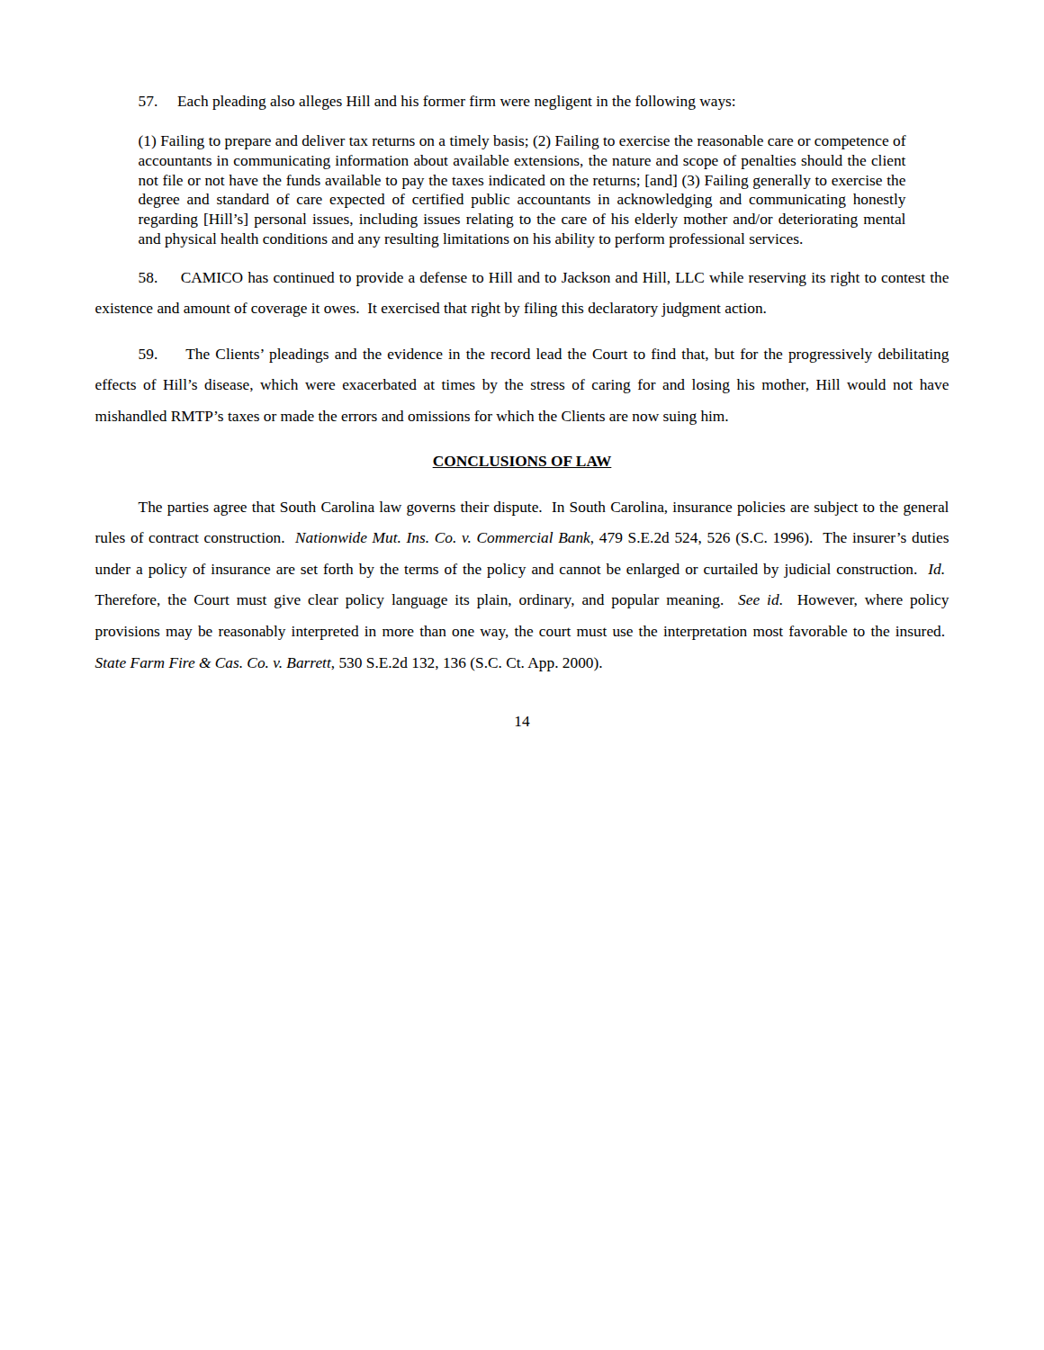57. Each pleading also alleges Hill and his former firm were negligent in the following ways:
(1) Failing to prepare and deliver tax returns on a timely basis; (2) Failing to exercise the reasonable care or competence of accountants in communicating information about available extensions, the nature and scope of penalties should the client not file or not have the funds available to pay the taxes indicated on the returns; [and] (3) Failing generally to exercise the degree and standard of care expected of certified public accountants in acknowledging and communicating honestly regarding [Hill’s] personal issues, including issues relating to the care of his elderly mother and/or deteriorating mental and physical health conditions and any resulting limitations on his ability to perform professional services.
58. CAMICO has continued to provide a defense to Hill and to Jackson and Hill, LLC while reserving its right to contest the existence and amount of coverage it owes. It exercised that right by filing this declaratory judgment action.
59. The Clients’ pleadings and the evidence in the record lead the Court to find that, but for the progressively debilitating effects of Hill’s disease, which were exacerbated at times by the stress of caring for and losing his mother, Hill would not have mishandled RMTP’s taxes or made the errors and omissions for which the Clients are now suing him.
CONCLUSIONS OF LAW
The parties agree that South Carolina law governs their dispute. In South Carolina, insurance policies are subject to the general rules of contract construction. Nationwide Mut. Ins. Co. v. Commercial Bank, 479 S.E.2d 524, 526 (S.C. 1996). The insurer’s duties under a policy of insurance are set forth by the terms of the policy and cannot be enlarged or curtailed by judicial construction. Id. Therefore, the Court must give clear policy language its plain, ordinary, and popular meaning. See id. However, where policy provisions may be reasonably interpreted in more than one way, the court must use the interpretation most favorable to the insured. State Farm Fire & Cas. Co. v. Barrett, 530 S.E.2d 132, 136 (S.C. Ct. App. 2000).
14